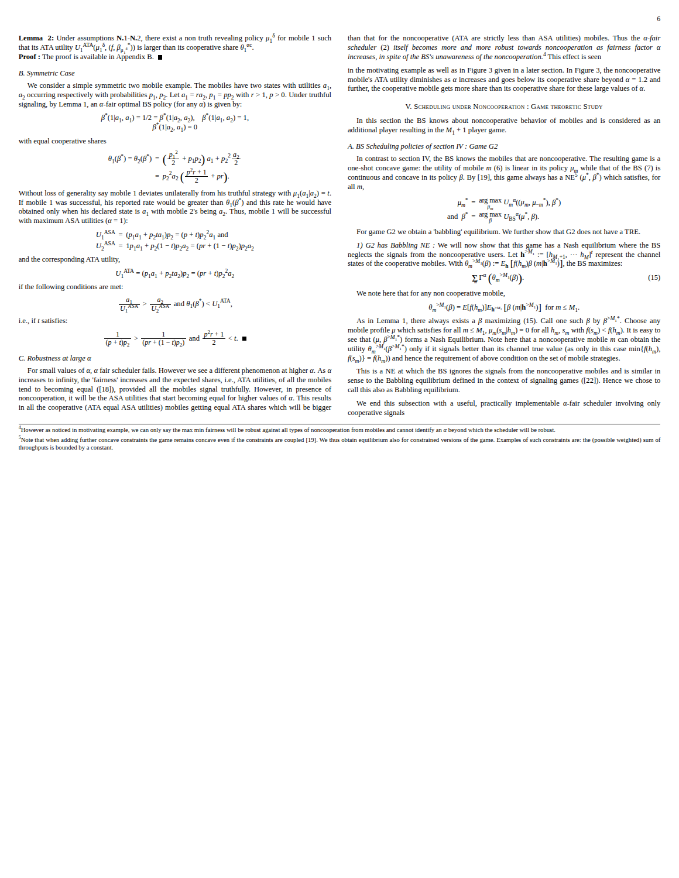6
Lemma 2: Under assumptions N. 1-N. 2, there exist a non truth revealing policy μ1δ for mobile 1 such that its ATA utility U1ATA(μ1δ, (f, βμ1δ*)) is larger than its cooperative share θ1αc.
Proof : The proof is available in Appendix B.
B. Symmetric Case
We consider a simple symmetric two mobile example. The mobiles have two states with utilities a1, a2 occurring respectively with probabilities p1, p2. Let a1 = ra2, p1 = pp2 with r > 1, p > 0. Under truthful signaling, by Lemma 1, an α-fair optimal BS policy (for any α) is given by:
β*(1|a1, a1) = 1/2 = β*(1|a2, a2), β*(1|a1, a2) = 1,
β*(1|a2, a1) = 0
with equal cooperative shares
θ1(β*) = θ2(β*) = (p122 + p1p2) a1 + p22a22
= p22a2 (p2r + 12 + pr).
Without loss of generality say mobile 1 deviates unilaterally from his truthful strategy with μ1(a1|a2) = t. If mobile 1 was successful, his reported rate would be greater than θ1(β*) and this rate he would have obtained only when his declared state is a1 with mobile 2's being a2. Thus, mobile 1 will be successful with maximum ASA utilities (α = 1):
U1ASA = (p1a1 + p2ta1)p2 = (p + t)p22a1 and
U2ASA = 1p1a1 + p2(1 − t)p2a2 = (pr + (1 − t)p2)p2a2
and the corresponding ATA utility,
U1ATA = (p1a1 + p2ta2)p2 = (pr + t)p22a2
if the following conditions are met:
a1 U1ASA > a2 U2ASA and θ1(β*) < U1ATA,
i.e., if t satisfies:
1(p + t)p2 > 1(pr + (1 − t)p2) and p2r + 12 < t.
C. Robustness at large α
For small values of α, α fair scheduler fails. However we see a different phenomenon at higher α. As α increases to infinity, the 'fairness' increases and the expected shares, i.e., ATA utilities, of all the mobiles tend to becoming equal ([18]), provided all the mobiles signal truthfully. However, in presence of noncooperation, it will be the ASA utilities that start becoming equal for higher values of α. This results in all the cooperative (ATA equal ASA utilities) mobiles getting equal ATA shares which will be bigger than that for the noncooperative (ATA are strictly less than ASA utilities) mobiles. Thus the α-fair scheduler (2) itself becomes more and more robust towards noncooperation as fairness factor α increases, in spite of the BS's unawareness of the noncooperation.4 This effect is seen
in the motivating example as well as in Figure 3 given in a later section. In Figure 3, the noncooperative mobile's ATA utility diminishes as α increases and goes below its cooperative share beyond α = 1.2 and further, the cooperative mobile gets more share than its cooperative share for these large values of α.
V. Scheduling under Noncooperation : Game theoretic Study
In this section the BS knows about noncooperative behavior of mobiles and is considered as an additional player resulting in the M1 + 1 player game.
A. BS Scheduling policies of section IV : Game G2
In contrast to section IV, the BS knows the mobiles that are noncooperative. The resulting game is a one-shot concave game: the utility of mobile m (6) is linear in its policy μm while that of the BS (7) is continuous and concave in its policy β. By [19], this game always has a NE5 (μ*, β*) which satisfies, for all m,
μm* = arg max μm Umα((μm, μ−m*), β*)
and β* = arg max β UBSα(μ*, β).
For game G2 we obtain a 'babbling' equilibrium. We further show that G2 does not have a TRE.
1) G2 has Babbling NE : We will now show that this game has a Nash equilibrium where the BS neglects the signals from the noncooperative users. Let h>M1 := [hM1+1, ··· hM]t represent the channel states of the cooperative mobiles. With θm>M1(β) := Eh [f(hm)β (m|h>M1)], the BS maximizes:
(15) Σm Γα (θm>M1(β)).
We note here that for any non cooperative mobile,
θm>M1(β) = E[f(hm)]Eh>M1 [β (m|h>M1)] for m ≤ M1.
As in Lemma 1, there always exists a β maximizing (15). Call one such β by β>M1*. Choose any mobile profile μ which satisfies for all m ≤ M1, μm(sm|hm) = 0 for all hm, sm with f(sm) < f(hm). It is easy to see that (μ, β>M1*) forms a Nash Equilibrium. Note here that a noncooperative mobile m can obtain the utility θm>M1(β>M1*) only if it signals better than its channel true value (as only in this case min{f(hm), f(sm)} = f(hm)) and hence the requirement of above condition on the set of mobile strategies.
This is a NE at which the BS ignores the signals from the noncooperative mobiles and is similar in sense to the Babbling equilibrium defined in the context of signaling games ([22]). Hence we chose to call this also as Babbling equilibrium.
We end this subsection with a useful, practically implementable α-fair scheduler involving only cooperative signals
4However as noticed in motivating example, we can only say the max min fairness will be robust against all types of noncooperation from mobiles and cannot identify an α beyond which the scheduler will be robust.
5Note that when adding further concave constraints the game remains concave even if the constraints are coupled [19]. We thus obtain equilibrium also for constrained versions of the game. Examples of such constraints are: the (possible weighted) sum of throughputs is bounded by a constant.